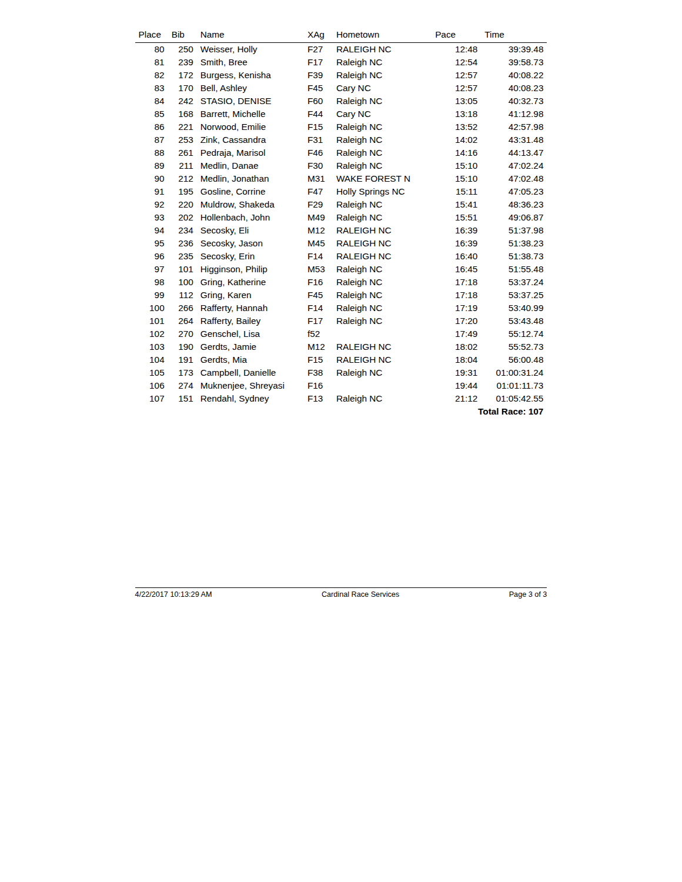| Place | Bib | Name | XAg | Hometown | Pace | Time |
| --- | --- | --- | --- | --- | --- | --- |
| 80 | 250 | Weisser, Holly | F27 | RALEIGH NC | 12:48 | 39:39.48 |
| 81 | 239 | Smith, Bree | F17 | Raleigh NC | 12:54 | 39:58.73 |
| 82 | 172 | Burgess, Kenisha | F39 | Raleigh NC | 12:57 | 40:08.22 |
| 83 | 170 | Bell, Ashley | F45 | Cary NC | 12:57 | 40:08.23 |
| 84 | 242 | STASIO, DENISE | F60 | Raleigh NC | 13:05 | 40:32.73 |
| 85 | 168 | Barrett, Michelle | F44 | Cary NC | 13:18 | 41:12.98 |
| 86 | 221 | Norwood, Emilie | F15 | Raleigh NC | 13:52 | 42:57.98 |
| 87 | 253 | Zink, Cassandra | F31 | Raleigh NC | 14:02 | 43:31.48 |
| 88 | 261 | Pedraja, Marisol | F46 | Raleigh NC | 14:16 | 44:13.47 |
| 89 | 211 | Medlin, Danae | F30 | Raleigh NC | 15:10 | 47:02.24 |
| 90 | 212 | Medlin, Jonathan | M31 | WAKE FOREST N | 15:10 | 47:02.48 |
| 91 | 195 | Gosline, Corrine | F47 | Holly Springs NC | 15:11 | 47:05.23 |
| 92 | 220 | Muldrow, Shakeda | F29 | Raleigh NC | 15:41 | 48:36.23 |
| 93 | 202 | Hollenbach, John | M49 | Raleigh NC | 15:51 | 49:06.87 |
| 94 | 234 | Secosky, Eli | M12 | RALEIGH NC | 16:39 | 51:37.98 |
| 95 | 236 | Secosky, Jason | M45 | RALEIGH NC | 16:39 | 51:38.23 |
| 96 | 235 | Secosky, Erin | F14 | RALEIGH NC | 16:40 | 51:38.73 |
| 97 | 101 | Higginson, Philip | M53 | Raleigh NC | 16:45 | 51:55.48 |
| 98 | 100 | Gring, Katherine | F16 | Raleigh NC | 17:18 | 53:37.24 |
| 99 | 112 | Gring, Karen | F45 | Raleigh NC | 17:18 | 53:37.25 |
| 100 | 266 | Rafferty, Hannah | F14 | Raleigh NC | 17:19 | 53:40.99 |
| 101 | 264 | Rafferty, Bailey | F17 | Raleigh NC | 17:20 | 53:43.48 |
| 102 | 270 | Genschel, Lisa | f52 | | 17:49 | 55:12.74 |
| 103 | 190 | Gerdts, Jamie | M12 | RALEIGH NC | 18:02 | 55:52.73 |
| 104 | 191 | Gerdts, Mia | F15 | RALEIGH NC | 18:04 | 56:00.48 |
| 105 | 173 | Campbell, Danielle | F38 | Raleigh NC | 19:31 | 01:00:31.24 |
| 106 | 274 | Muknenjee, Shreyasi | F16 | | 19:44 | 01:01:11.73 |
| 107 | 151 | Rendahl, Sydney | F13 | Raleigh NC | 21:12 | 01:05:42.55 |
| Total Race: 107 |
4/22/2017 10:13:29 AM Cardinal Race Services Page 3 of 3